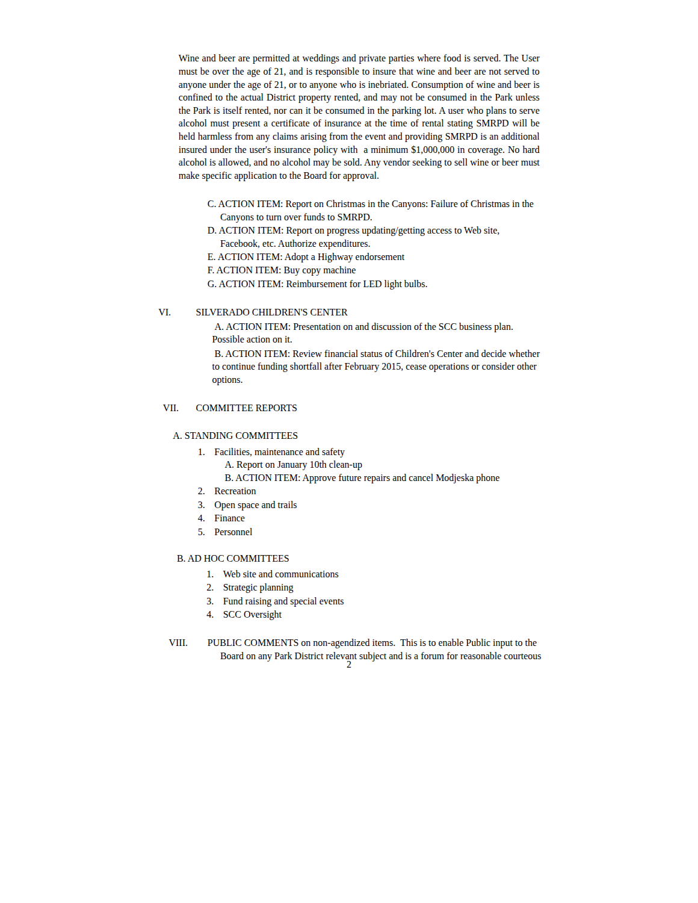Wine and beer are permitted at weddings and private parties where food is served. The User must be over the age of 21, and is responsible to insure that wine and beer are not served to anyone under the age of 21, or to anyone who is inebriated. Consumption of wine and beer is confined to the actual District property rented, and may not be consumed in the Park unless the Park is itself rented, nor can it be consumed in the parking lot. A user who plans to serve alcohol must present a certificate of insurance at the time of rental stating SMRPD will be held harmless from any claims arising from the event and providing SMRPD is an additional insured under the user's insurance policy with a minimum $1,000,000 in coverage. No hard alcohol is allowed, and no alcohol may be sold. Any vendor seeking to sell wine or beer must make specific application to the Board for approval.
C. ACTION ITEM: Report on Christmas in the Canyons: Failure of Christmas in theCanyons to turn over funds to SMRPD.
D. ACTION ITEM: Report on progress updating/getting access to Web site,Facebook, etc. Authorize expenditures.
E. ACTION ITEM: Adopt a Highway endorsement
F. ACTION ITEM: Buy copy machine
G. ACTION ITEM: Reimbursement for LED light bulbs.
VI.
SILVERADO CHILDREN'S CENTER
A. ACTION ITEM: Presentation on and discussion of the SCC business plan.Possible action on it.
B. ACTION ITEM: Review financial status of Children's Center and decide whetherto continue funding shortfall after February 2015, cease operations or consider other options.
VII.
COMMITTEE REPORTS
A. STANDING COMMITTEES
Facilities, maintenance and safety A. Report on January 10th clean-up B. ACTION ITEM: Approve future repairs and cancel Modjeska phone
Recreation
Open space and trails
Finance
Personnel
B. AD HOC COMMITTEES
Web site and communications
Strategic planning
Fund raising and special events
SCC Oversight
VIII. PUBLIC COMMENTS on non-agendized items. This is to enable Public input to theBoard on any Park District relevant subject and is a forum for reasonable courteous
2